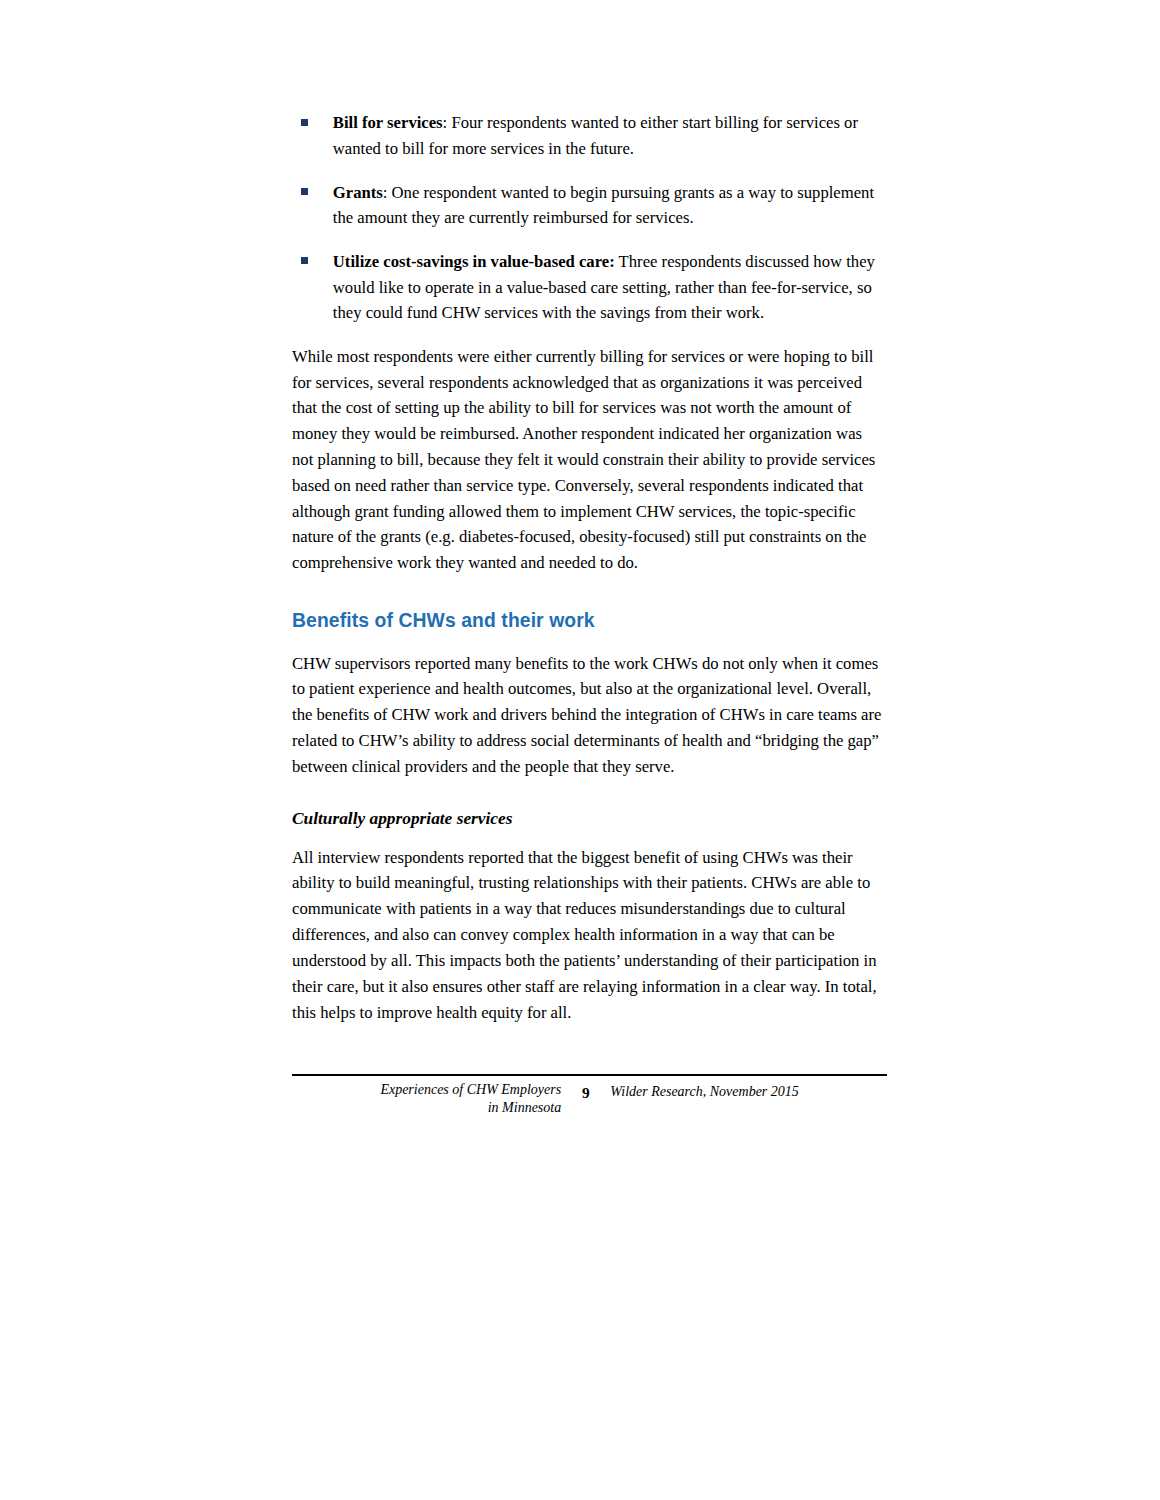Bill for services: Four respondents wanted to either start billing for services or wanted to bill for more services in the future.
Grants: One respondent wanted to begin pursuing grants as a way to supplement the amount they are currently reimbursed for services.
Utilize cost-savings in value-based care: Three respondents discussed how they would like to operate in a value-based care setting, rather than fee-for-service, so they could fund CHW services with the savings from their work.
While most respondents were either currently billing for services or were hoping to bill for services, several respondents acknowledged that as organizations it was perceived that the cost of setting up the ability to bill for services was not worth the amount of money they would be reimbursed. Another respondent indicated her organization was not planning to bill, because they felt it would constrain their ability to provide services based on need rather than service type. Conversely, several respondents indicated that although grant funding allowed them to implement CHW services, the topic-specific nature of the grants (e.g. diabetes-focused, obesity-focused) still put constraints on the comprehensive work they wanted and needed to do.
Benefits of CHWs and their work
CHW supervisors reported many benefits to the work CHWs do not only when it comes to patient experience and health outcomes, but also at the organizational level. Overall, the benefits of CHW work and drivers behind the integration of CHWs in care teams are related to CHW’s ability to address social determinants of health and “bridging the gap” between clinical providers and the people that they serve.
Culturally appropriate services
All interview respondents reported that the biggest benefit of using CHWs was their ability to build meaningful, trusting relationships with their patients. CHWs are able to communicate with patients in a way that reduces misunderstandings due to cultural differences, and also can convey complex health information in a way that can be understood by all. This impacts both the patients’ understanding of their participation in their care, but it also ensures other staff are relaying information in a clear way. In total, this helps to improve health equity for all.
Experiences of CHW Employers
in Minnesota
9
Wilder Research, November 2015